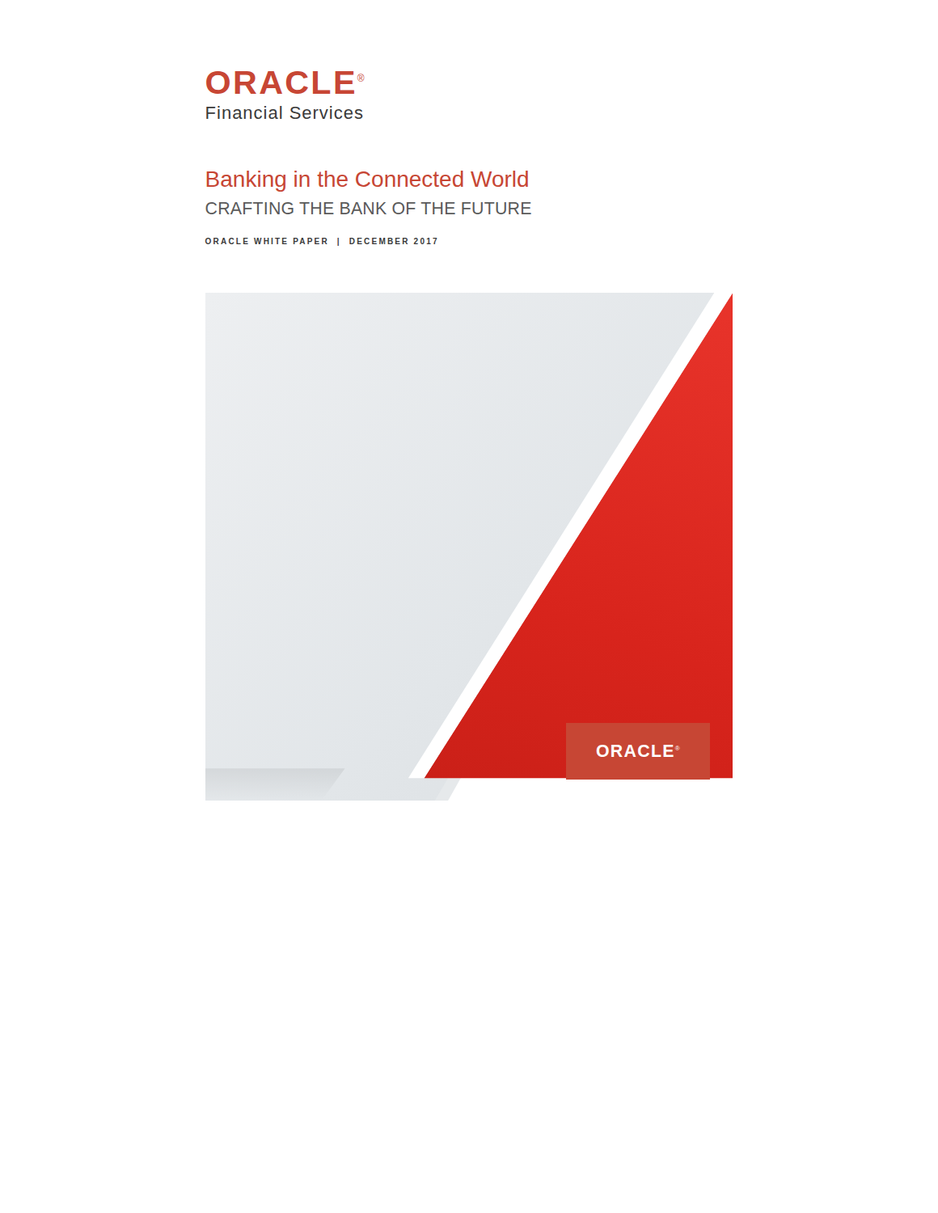ORACLE®
Financial Services
Banking in the Connected World
CRAFTING THE BANK OF THE FUTURE
ORACLE WHITE PAPER | DECEMBER 2017
ORACLE®